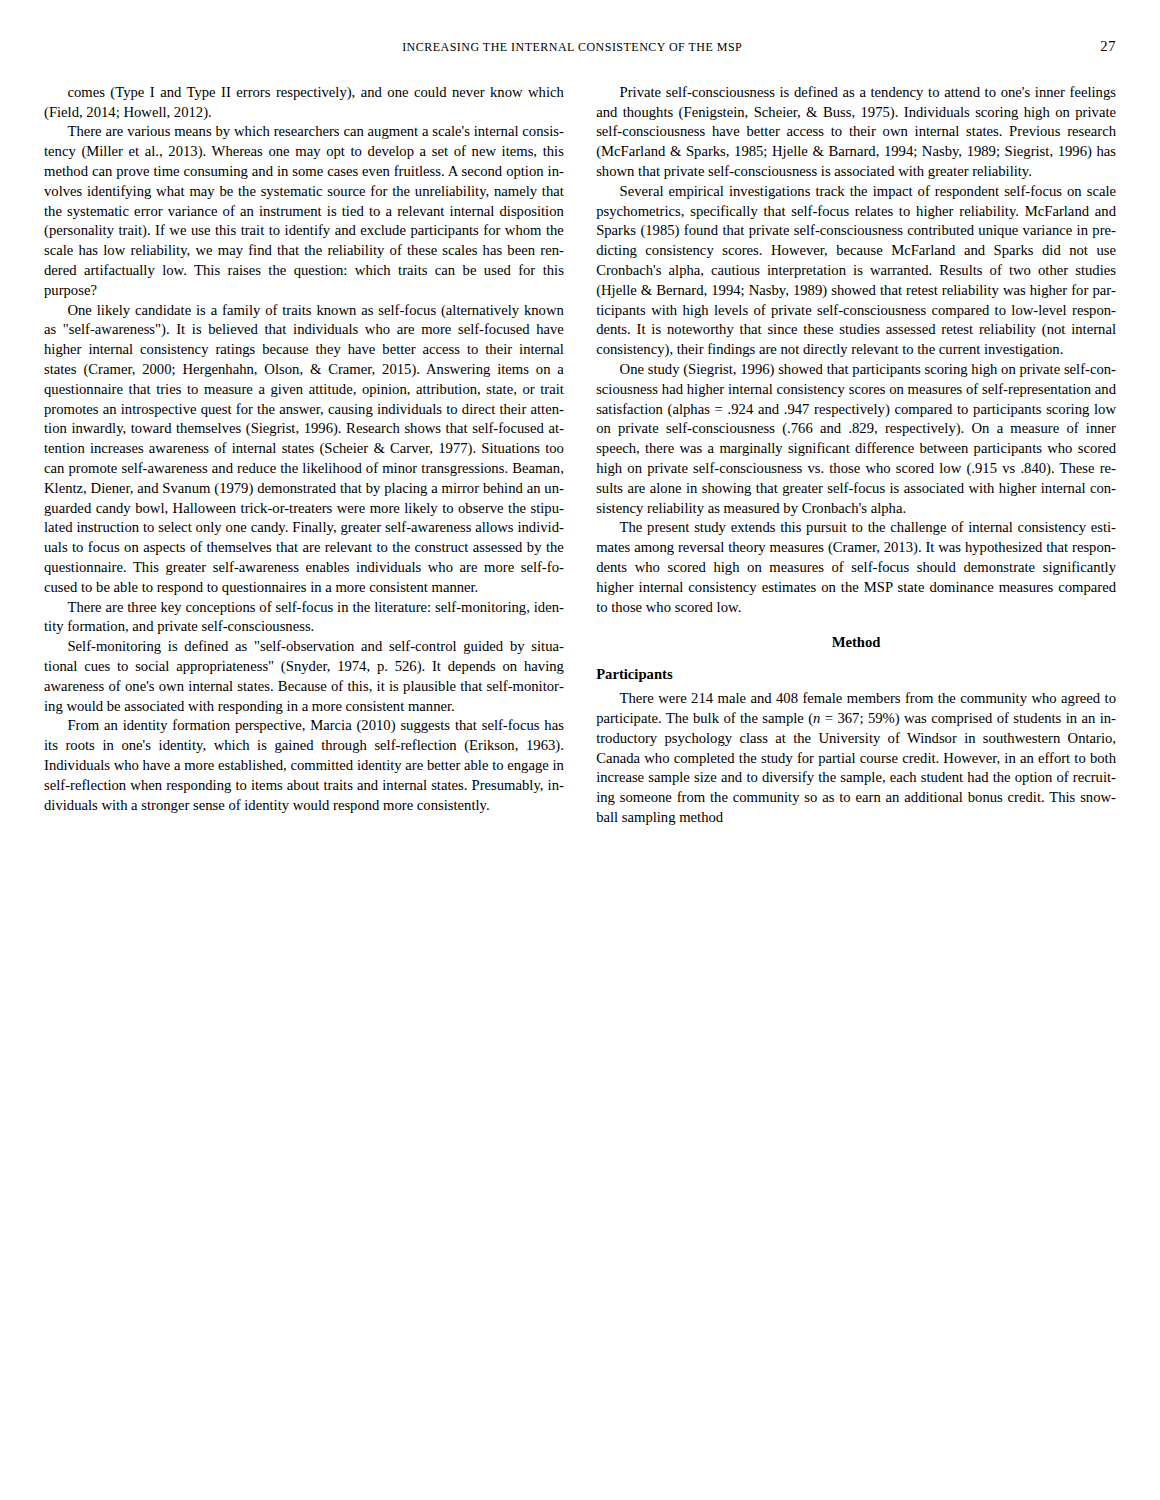Increasing the Internal Consistency of the MSP 27
comes (Type I and Type II errors respectively), and one could never know which (Field, 2014; Howell, 2012).
There are various means by which researchers can augment a scale's internal consistency (Miller et al., 2013). Whereas one may opt to develop a set of new items, this method can prove time consuming and in some cases even fruitless. A second option involves identifying what may be the systematic source for the unreliability, namely that the systematic error variance of an instrument is tied to a relevant internal disposition (personality trait). If we use this trait to identify and exclude participants for whom the scale has low reliability, we may find that the reliability of these scales has been rendered artifactually low. This raises the question: which traits can be used for this purpose?
One likely candidate is a family of traits known as self-focus (alternatively known as "self-awareness"). It is believed that individuals who are more self-focused have higher internal consistency ratings because they have better access to their internal states (Cramer, 2000; Hergenhahn, Olson, & Cramer, 2015). Answering items on a questionnaire that tries to measure a given attitude, opinion, attribution, state, or trait promotes an introspective quest for the answer, causing individuals to direct their attention inwardly, toward themselves (Siegrist, 1996). Research shows that self-focused attention increases awareness of internal states (Scheier & Carver, 1977). Situations too can promote self-awareness and reduce the likelihood of minor transgressions. Beaman, Klentz, Diener, and Svanum (1979) demonstrated that by placing a mirror behind an unguarded candy bowl, Halloween trick-or-treaters were more likely to observe the stipulated instruction to select only one candy. Finally, greater self-awareness allows individuals to focus on aspects of themselves that are relevant to the construct assessed by the questionnaire. This greater self-awareness enables individuals who are more self-focused to be able to respond to questionnaires in a more consistent manner.
There are three key conceptions of self-focus in the literature: self-monitoring, identity formation, and private self-consciousness.
Self-monitoring is defined as "self-observation and self-control guided by situational cues to social appropriateness" (Snyder, 1974, p. 526). It depends on having awareness of one's own internal states. Because of this, it is plausible that self-monitoring would be associated with responding in a more consistent manner.
From an identity formation perspective, Marcia (2010) suggests that self-focus has its roots in one's identity, which is gained through self-reflection (Erikson, 1963). Individuals who have a more established, committed identity are better able to engage in self-reflection when responding to items about traits and internal states. Presumably, individuals with a stronger sense of identity would respond more consistently.
Private self-consciousness is defined as a tendency to attend to one's inner feelings and thoughts (Fenigstein, Scheier, & Buss, 1975). Individuals scoring high on private self-consciousness have better access to their own internal states. Previous research (McFarland & Sparks, 1985; Hjelle & Barnard, 1994; Nasby, 1989; Siegrist, 1996) has shown that private self-consciousness is associated with greater reliability.
Several empirical investigations track the impact of respondent self-focus on scale psychometrics, specifically that self-focus relates to higher reliability. McFarland and Sparks (1985) found that private self-consciousness contributed unique variance in predicting consistency scores. However, because McFarland and Sparks did not use Cronbach's alpha, cautious interpretation is warranted. Results of two other studies (Hjelle & Bernard, 1994; Nasby, 1989) showed that retest reliability was higher for participants with high levels of private self-consciousness compared to low-level respondents. It is noteworthy that since these studies assessed retest reliability (not internal consistency), their findings are not directly relevant to the current investigation.
One study (Siegrist, 1996) showed that participants scoring high on private self-consciousness had higher internal consistency scores on measures of self-representation and satisfaction (alphas = .924 and .947 respectively) compared to participants scoring low on private self-consciousness (.766 and .829, respectively). On a measure of inner speech, there was a marginally significant difference between participants who scored high on private self-consciousness vs. those who scored low (.915 vs .840). These results are alone in showing that greater self-focus is associated with higher internal consistency reliability as measured by Cronbach's alpha.
The present study extends this pursuit to the challenge of internal consistency estimates among reversal theory measures (Cramer, 2013). It was hypothesized that respondents who scored high on measures of self-focus should demonstrate significantly higher internal consistency estimates on the MSP state dominance measures compared to those who scored low.
Method
Participants
There were 214 male and 408 female members from the community who agreed to participate. The bulk of the sample (n = 367; 59%) was comprised of students in an introductory psychology class at the University of Windsor in southwestern Ontario, Canada who completed the study for partial course credit. However, in an effort to both increase sample size and to diversify the sample, each student had the option of recruiting someone from the community so as to earn an additional bonus credit. This snowball sampling method